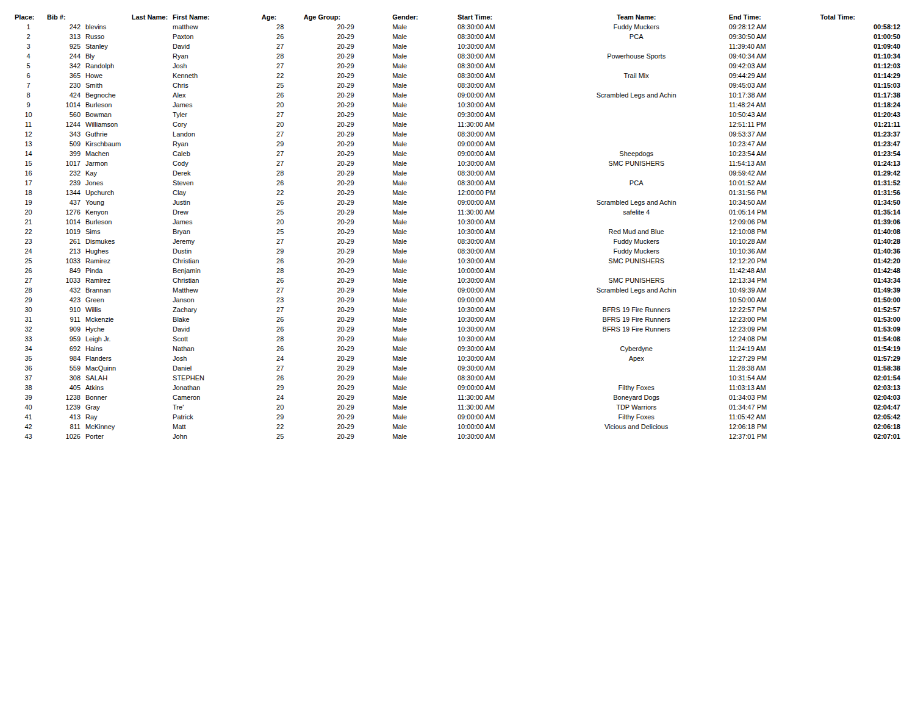| Place: | Bib #: | Last Name: | First Name: | Age: | Age Group: | Gender: | Start Time: | Team Name: | End Time: | Total Time: |
| --- | --- | --- | --- | --- | --- | --- | --- | --- | --- | --- |
| 1 | 242 | blevins | matthew | 28 | 20-29 | Male | 08:30:00 AM | Fuddy Muckers | 09:28:12 AM | 00:58:12 |
| 2 | 313 | Russo | Paxton | 26 | 20-29 | Male | 08:30:00 AM | PCA | 09:30:50 AM | 01:00:50 |
| 3 | 925 | Stanley | David | 27 | 20-29 | Male | 10:30:00 AM | | 11:39:40 AM | 01:09:40 |
| 4 | 244 | Bly | Ryan | 28 | 20-29 | Male | 08:30:00 AM | Powerhouse Sports | 09:40:34 AM | 01:10:34 |
| 5 | 342 | Randolph | Josh | 27 | 20-29 | Male | 08:30:00 AM | | 09:42:03 AM | 01:12:03 |
| 6 | 365 | Howe | Kenneth | 22 | 20-29 | Male | 08:30:00 AM | Trail Mix | 09:44:29 AM | 01:14:29 |
| 7 | 230 | Smith | Chris | 25 | 20-29 | Male | 08:30:00 AM | | 09:45:03 AM | 01:15:03 |
| 8 | 424 | Begnoche | Alex | 26 | 20-29 | Male | 09:00:00 AM | Scrambled Legs and Achin | 10:17:38 AM | 01:17:38 |
| 9 | 1014 | Burleson | James | 20 | 20-29 | Male | 10:30:00 AM | | 11:48:24 AM | 01:18:24 |
| 10 | 560 | Bowman | Tyler | 27 | 20-29 | Male | 09:30:00 AM | | 10:50:43 AM | 01:20:43 |
| 11 | 1244 | Williamson | Cory | 20 | 20-29 | Male | 11:30:00 AM | | 12:51:11 PM | 01:21:11 |
| 12 | 343 | Guthrie | Landon | 27 | 20-29 | Male | 08:30:00 AM | | 09:53:37 AM | 01:23:37 |
| 13 | 509 | Kirschbaum | Ryan | 29 | 20-29 | Male | 09:00:00 AM | | 10:23:47 AM | 01:23:47 |
| 14 | 399 | Machen | Caleb | 27 | 20-29 | Male | 09:00:00 AM | Sheepdogs | 10:23:54 AM | 01:23:54 |
| 15 | 1017 | Jarmon | Cody | 27 | 20-29 | Male | 10:30:00 AM | SMC PUNISHERS | 11:54:13 AM | 01:24:13 |
| 16 | 232 | Kay | Derek | 28 | 20-29 | Male | 08:30:00 AM | | 09:59:42 AM | 01:29:42 |
| 17 | 239 | Jones | Steven | 26 | 20-29 | Male | 08:30:00 AM | PCA | 10:01:52 AM | 01:31:52 |
| 18 | 1344 | Upchurch | Clay | 22 | 20-29 | Male | 12:00:00 PM | | 01:31:56 PM | 01:31:56 |
| 19 | 437 | Young | Justin | 26 | 20-29 | Male | 09:00:00 AM | Scrambled Legs and Achin | 10:34:50 AM | 01:34:50 |
| 20 | 1276 | Kenyon | Drew | 25 | 20-29 | Male | 11:30:00 AM | safelite 4 | 01:05:14 PM | 01:35:14 |
| 21 | 1014 | Burleson | James | 20 | 20-29 | Male | 10:30:00 AM | | 12:09:06 PM | 01:39:06 |
| 22 | 1019 | Sims | Bryan | 25 | 20-29 | Male | 10:30:00 AM | Red Mud and Blue | 12:10:08 PM | 01:40:08 |
| 23 | 261 | Dismukes | Jeremy | 27 | 20-29 | Male | 08:30:00 AM | Fuddy Muckers | 10:10:28 AM | 01:40:28 |
| 24 | 213 | Hughes | Dustin | 29 | 20-29 | Male | 08:30:00 AM | Fuddy Muckers | 10:10:36 AM | 01:40:36 |
| 25 | 1033 | Ramirez | Christian | 26 | 20-29 | Male | 10:30:00 AM | SMC PUNISHERS | 12:12:20 PM | 01:42:20 |
| 26 | 849 | Pinda | Benjamin | 28 | 20-29 | Male | 10:00:00 AM | | 11:42:48 AM | 01:42:48 |
| 27 | 1033 | Ramirez | Christian | 26 | 20-29 | Male | 10:30:00 AM | SMC PUNISHERS | 12:13:34 PM | 01:43:34 |
| 28 | 432 | Brannan | Matthew | 27 | 20-29 | Male | 09:00:00 AM | Scrambled Legs and Achin | 10:49:39 AM | 01:49:39 |
| 29 | 423 | Green | Janson | 23 | 20-29 | Male | 09:00:00 AM | | 10:50:00 AM | 01:50:00 |
| 30 | 910 | Willis | Zachary | 27 | 20-29 | Male | 10:30:00 AM | BFRS 19 Fire Runners | 12:22:57 PM | 01:52:57 |
| 31 | 911 | Mckenzie | Blake | 26 | 20-29 | Male | 10:30:00 AM | BFRS 19 Fire Runners | 12:23:00 PM | 01:53:00 |
| 32 | 909 | Hyche | David | 26 | 20-29 | Male | 10:30:00 AM | BFRS 19 Fire Runners | 12:23:09 PM | 01:53:09 |
| 33 | 959 | Leigh Jr. | Scott | 28 | 20-29 | Male | 10:30:00 AM | | 12:24:08 PM | 01:54:08 |
| 34 | 692 | Hains | Nathan | 26 | 20-29 | Male | 09:30:00 AM | Cyberdyne | 11:24:19 AM | 01:54:19 |
| 35 | 984 | Flanders | Josh | 24 | 20-29 | Male | 10:30:00 AM | Apex | 12:27:29 PM | 01:57:29 |
| 36 | 559 | MacQuinn | Daniel | 27 | 20-29 | Male | 09:30:00 AM | | 11:28:38 AM | 01:58:38 |
| 37 | 308 | SALAH | STEPHEN | 26 | 20-29 | Male | 08:30:00 AM | | 10:31:54 AM | 02:01:54 |
| 38 | 405 | Atkins | Jonathan | 29 | 20-29 | Male | 09:00:00 AM | Filthy Foxes | 11:03:13 AM | 02:03:13 |
| 39 | 1238 | Bonner | Cameron | 24 | 20-29 | Male | 11:30:00 AM | Boneyard Dogs | 01:34:03 PM | 02:04:03 |
| 40 | 1239 | Gray | Tre' | 20 | 20-29 | Male | 11:30:00 AM | TDP Warriors | 01:34:47 PM | 02:04:47 |
| 41 | 413 | Ray | Patrick | 29 | 20-29 | Male | 09:00:00 AM | Filthy Foxes | 11:05:42 AM | 02:05:42 |
| 42 | 811 | McKinney | Matt | 22 | 20-29 | Male | 10:00:00 AM | Vicious and Delicious | 12:06:18 PM | 02:06:18 |
| 43 | 1026 | Porter | John | 25 | 20-29 | Male | 10:30:00 AM | | 12:37:01 PM | 02:07:01 |